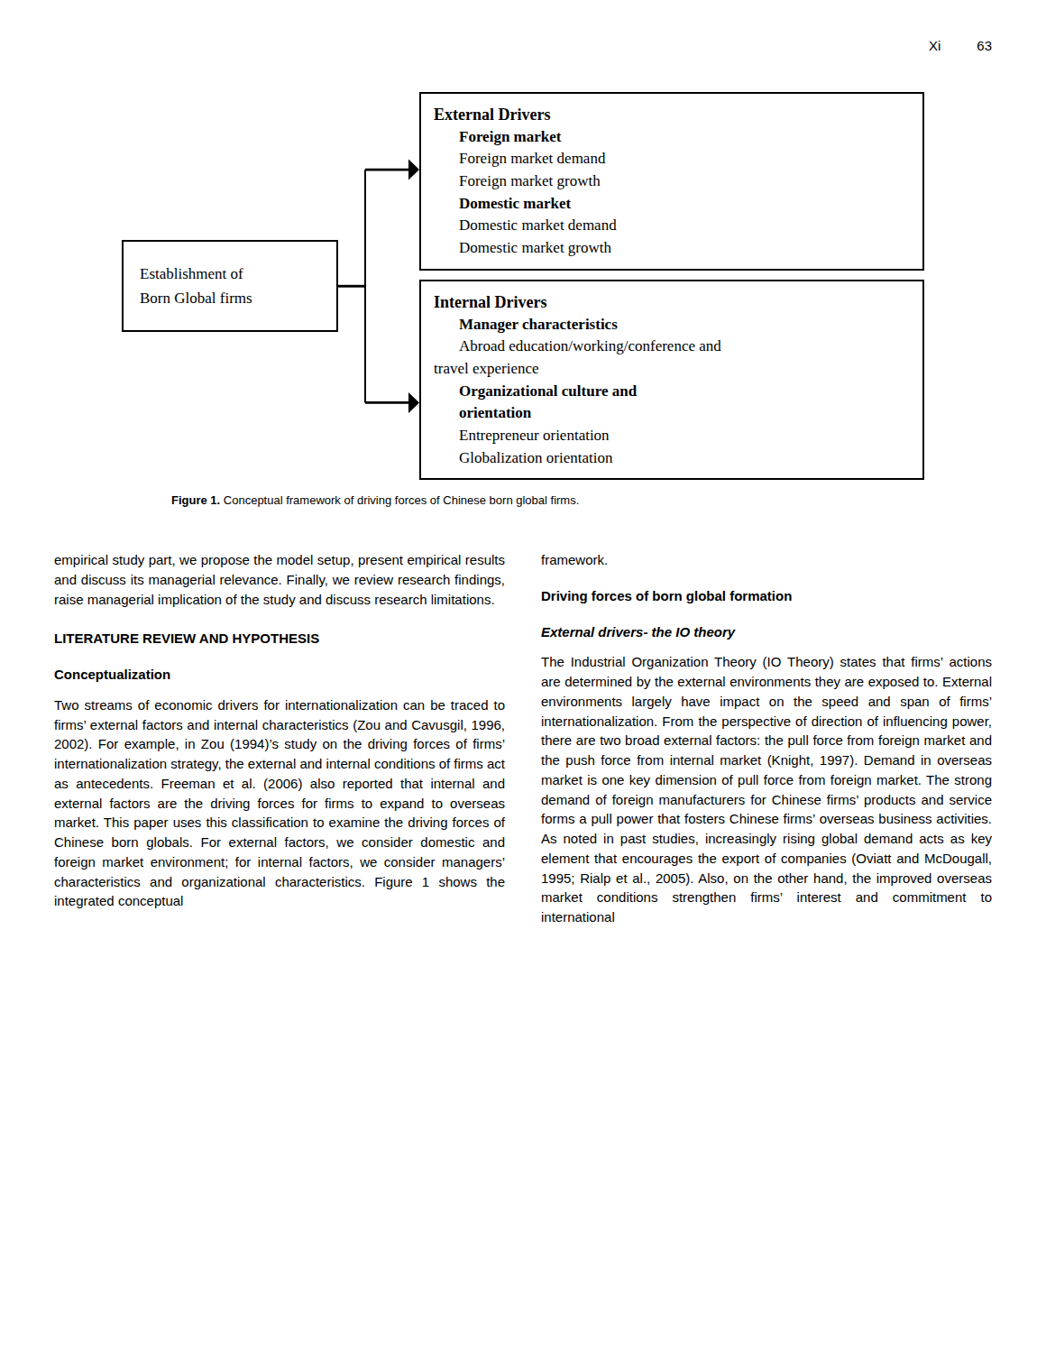Xi 63
Establishment of
Born Global firms
External Drivers
Foreign market
Foreign market demand
Foreign market growth
Domestic market
Domestic market demand
Domestic market growth
Internal Drivers
Manager characteristics
Abroad education/working/conference and
travel experience
Organizational culture and
orientation
Entrepreneur orientation
Globalization orientation
Figure 1. Conceptual framework of driving forces of Chinese born global firms.
empirical study part, we propose the model setup, present empirical results and discuss its managerial relevance. Finally, we review research findings, raise managerial implication of the study and discuss research limitations.
LITERATURE REVIEW AND HYPOTHESIS
Conceptualization
Two streams of economic drivers for internationalization can be traced to firms’ external factors and internal characteristics (Zou and Cavusgil, 1996, 2002). For example, in Zou (1994)’s study on the driving forces of firms’ internationalization strategy, the external and internal conditions of firms act as antecedents. Freeman et al. (2006) also reported that internal and external factors are the driving forces for firms to expand to overseas market. This paper uses this classification to examine the driving forces of Chinese born globals. For external factors, we consider domestic and foreign market environment; for internal factors, we consider managers’ characteristics and organizational characteristics. Figure 1 shows the integrated conceptual
framework.
Driving forces of born global formation
External drivers- the IO theory
The Industrial Organization Theory (IO Theory) states that firms’ actions are determined by the external environments they are exposed to. External environments largely have impact on the speed and span of firms’ internationalization. From the perspective of direction of influencing power, there are two broad external factors: the pull force from foreign market and the push force from internal market (Knight, 1997). Demand in overseas market is one key dimension of pull force from foreign market. The strong demand of foreign manufacturers for Chinese firms’ products and service forms a pull power that fosters Chinese firms’ overseas business activities. As noted in past studies, increasingly rising global demand acts as key element that encourages the export of companies (Oviatt and McDougall, 1995; Rialp et al., 2005). Also, on the other hand, the improved overseas market conditions strengthen firms’ interest and commitment to international